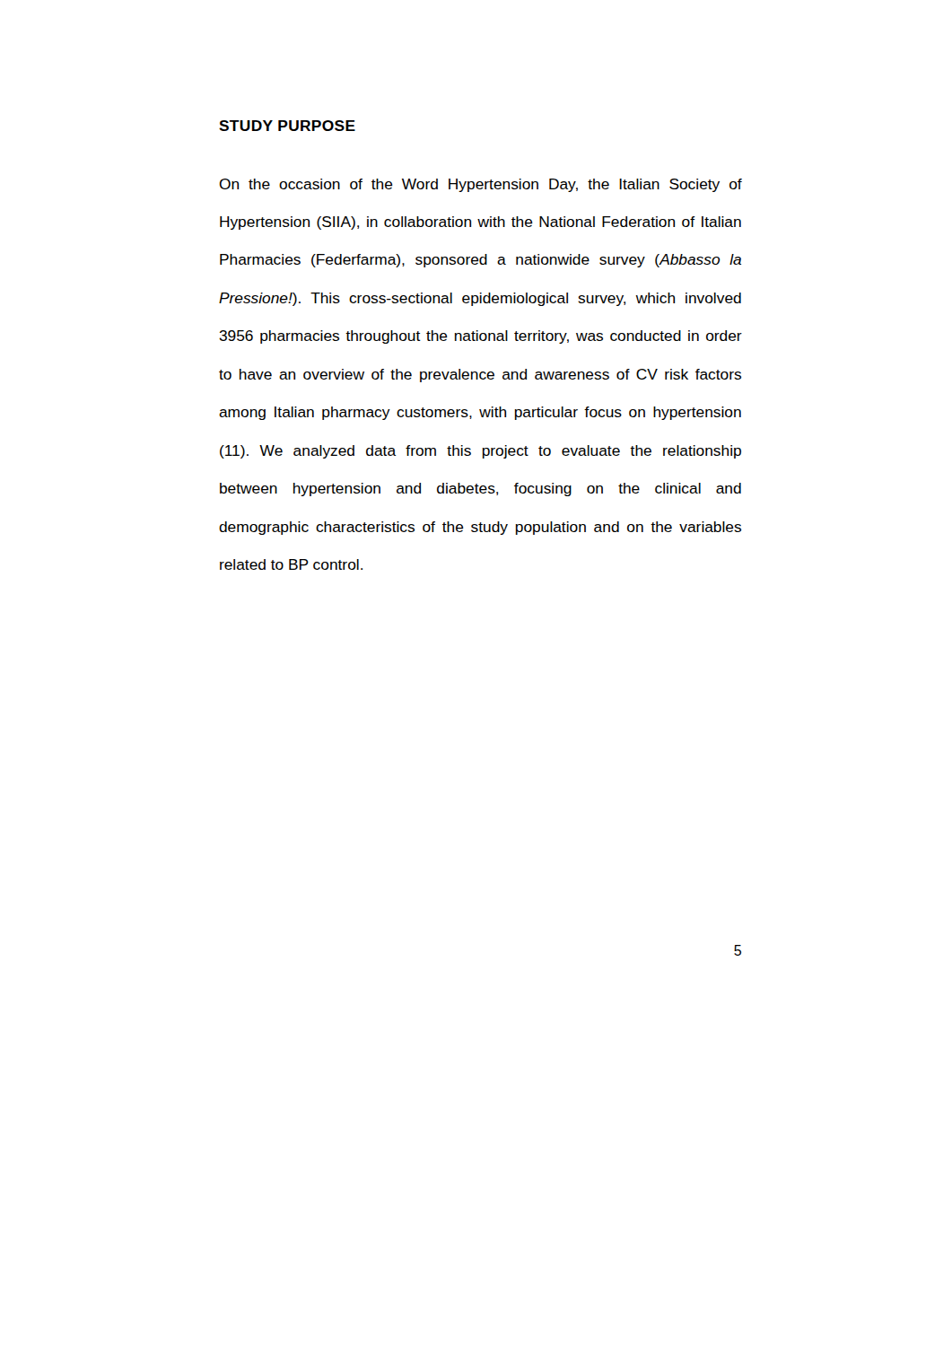STUDY PURPOSE
On the occasion of the Word Hypertension Day, the Italian Society of Hypertension (SIIA), in collaboration with the National Federation of Italian Pharmacies (Federfarma), sponsored a nationwide survey (Abbasso la Pressione!). This cross-sectional epidemiological survey, which involved 3956 pharmacies throughout the national territory, was conducted in order to have an overview of the prevalence and awareness of CV risk factors among Italian pharmacy customers, with particular focus on hypertension (11). We analyzed data from this project to evaluate the relationship between hypertension and diabetes, focusing on the clinical and demographic characteristics of the study population and on the variables related to BP control.
5